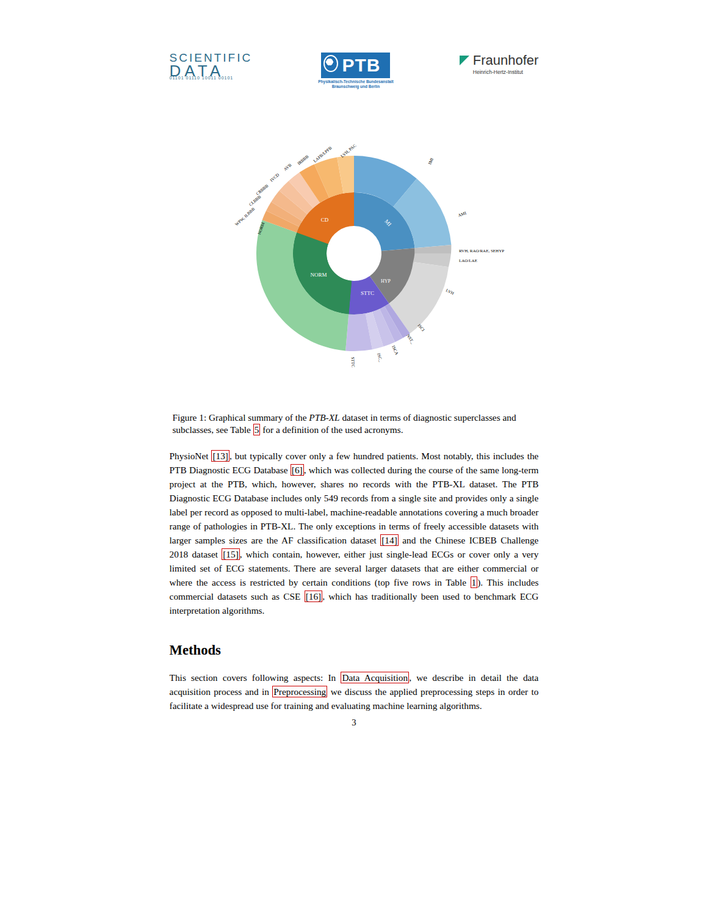SCIENTIFIC
DATA
01101 01110 10011 00101
PTB
Physikalisch-Technische Bundesanstalt
Braunschweig und Berlin
Fraunhofer
Heinrich-Hertz-Institut
MI HYP STTC NORM CD IMI AMI RVH, RAO/RAE, SEHYP LAO/LAE LVH ISCI NST_ ISCA ISC_ STTC NORM WPW, ILBBB CLBBB CRBBB IVCD AVB IRBBB LAFB/LPFB LVH, PAC
Figure 1: Graphical summary of the PTB-XL dataset in terms of diagnostic superclasses and subclasses, see Table 5 for a definition of the used acronyms.
PhysioNet [13], but typically cover only a few hundred patients. Most notably, this includes the PTB Diagnostic ECG Database [6], which was collected during the course of the same long-term project at the PTB, which, however, shares no records with the PTB-XL dataset. The PTB Diagnostic ECG Database includes only 549 records from a single site and provides only a single label per record as opposed to multi-label, machine-readable annotations covering a much broader range of pathologies in PTB-XL. The only exceptions in terms of freely accessible datasets with larger samples sizes are the AF classification dataset [14] and the Chinese ICBEB Challenge 2018 dataset [15], which contain, however, either just single-lead ECGs or cover only a very limited set of ECG statements. There are several larger datasets that are either commercial or where the access is restricted by certain conditions (top five rows in Table 1). This includes commercial datasets such as CSE [16], which has traditionally been used to benchmark ECG interpretation algorithms.
Methods
This section covers following aspects: In Data Acquisition, we describe in detail the data acquisition process and in Preprocessing we discuss the applied preprocessing steps in order to facilitate a widespread use for training and evaluating machine learning algorithms.
3